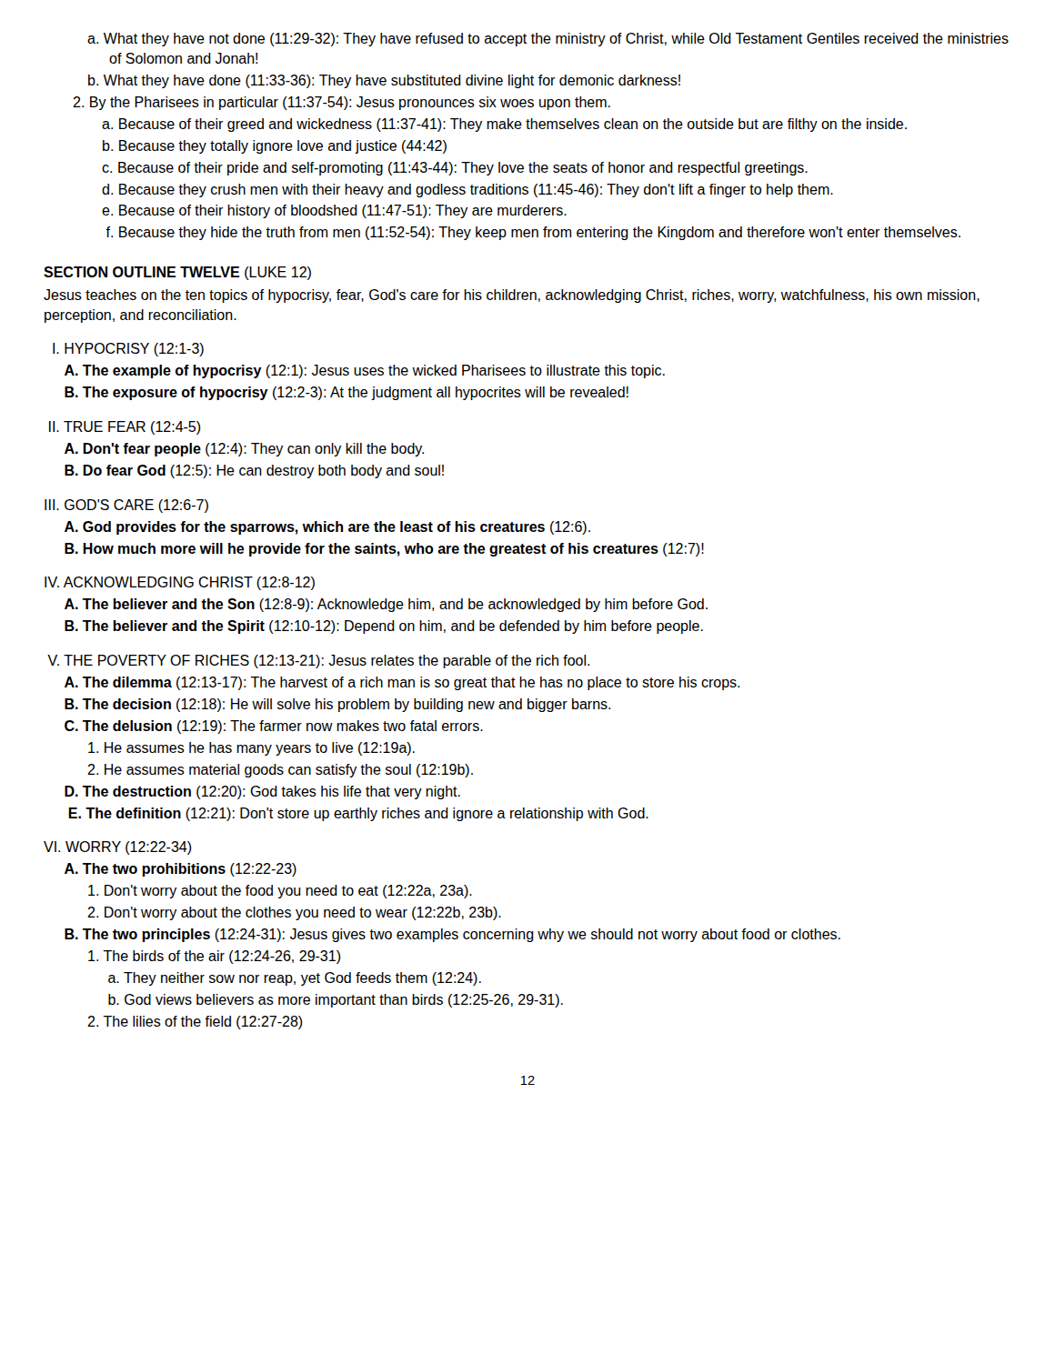a. What they have not done (11:29-32): They have refused to accept the ministry of Christ, while Old Testament Gentiles received the ministries of Solomon and Jonah!
b. What they have done (11:33-36): They have substituted divine light for demonic darkness!
2. By the Pharisees in particular (11:37-54): Jesus pronounces six woes upon them.
a. Because of their greed and wickedness (11:37-41): They make themselves clean on the outside but are filthy on the inside.
b. Because they totally ignore love and justice (44:42)
c. Because of their pride and self-promoting (11:43-44): They love the seats of honor and respectful greetings.
d. Because they crush men with their heavy and godless traditions (11:45-46): They don't lift a finger to help them.
e. Because of their history of bloodshed (11:47-51): They are murderers.
f. Because they hide the truth from men (11:52-54): They keep men from entering the Kingdom and therefore won't enter themselves.
SECTION OUTLINE TWELVE (LUKE 12)
Jesus teaches on the ten topics of hypocrisy, fear, God's care for his children, acknowledging Christ, riches, worry, watchfulness, his own mission, perception, and reconciliation.
I. HYPOCRISY (12:1-3)
A. The example of hypocrisy (12:1): Jesus uses the wicked Pharisees to illustrate this topic.
B. The exposure of hypocrisy (12:2-3): At the judgment all hypocrites will be revealed!
II. TRUE FEAR (12:4-5)
A. Don't fear people (12:4): They can only kill the body.
B. Do fear God (12:5): He can destroy both body and soul!
III. GOD'S CARE (12:6-7)
A. God provides for the sparrows, which are the least of his creatures (12:6).
B. How much more will he provide for the saints, who are the greatest of his creatures (12:7)!
IV. ACKNOWLEDGING CHRIST (12:8-12)
A. The believer and the Son (12:8-9): Acknowledge him, and be acknowledged by him before God.
B. The believer and the Spirit (12:10-12): Depend on him, and be defended by him before people.
V. THE POVERTY OF RICHES (12:13-21): Jesus relates the parable of the rich fool.
A. The dilemma (12:13-17): The harvest of a rich man is so great that he has no place to store his crops.
B. The decision (12:18): He will solve his problem by building new and bigger barns.
C. The delusion (12:19): The farmer now makes two fatal errors.
1. He assumes he has many years to live (12:19a).
2. He assumes material goods can satisfy the soul (12:19b).
D. The destruction (12:20): God takes his life that very night.
E. The definition (12:21): Don't store up earthly riches and ignore a relationship with God.
VI. WORRY (12:22-34)
A. The two prohibitions (12:22-23)
1. Don't worry about the food you need to eat (12:22a, 23a).
2. Don't worry about the clothes you need to wear (12:22b, 23b).
B. The two principles (12:24-31): Jesus gives two examples concerning why we should not worry about food or clothes.
1. The birds of the air (12:24-26, 29-31)
a. They neither sow nor reap, yet God feeds them (12:24).
b. God views believers as more important than birds (12:25-26, 29-31).
2. The lilies of the field (12:27-28)
12